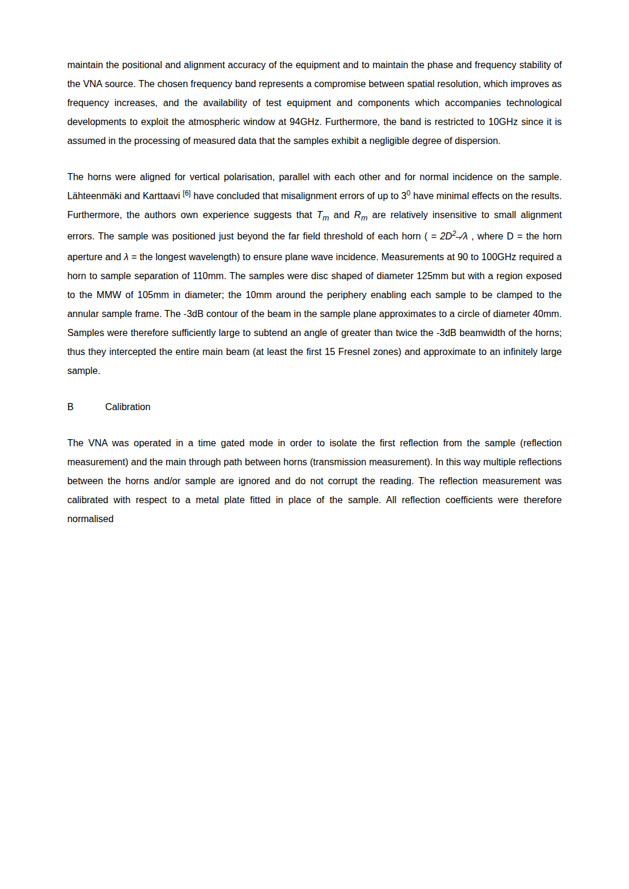maintain the positional and alignment accuracy of the equipment and to maintain the phase and frequency stability of the VNA source. The chosen frequency band represents a compromise between spatial resolution, which improves as frequency increases, and the availability of test equipment and components which accompanies technological developments to exploit the atmospheric window at 94GHz. Furthermore, the band is restricted to 10GHz since it is assumed in the processing of measured data that the samples exhibit a negligible degree of dispersion.
The horns were aligned for vertical polarisation, parallel with each other and for normal incidence on the sample. Lähteenmäki and Karttaavi [6] have concluded that misalignment errors of up to 30 have minimal effects on the results. Furthermore, the authors own experience suggests that Tm and Rm are relatively insensitive to small alignment errors. The sample was positioned just beyond the far field threshold of each horn ( = 2D2 ⁄λ , where D = the horn aperture and λ = the longest wavelength) to ensure plane wave incidence. Measurements at 90 to 100GHz required a horn to sample separation of 110mm. The samples were disc shaped of diameter 125mm but with a region exposed to the MMW of 105mm in diameter; the 10mm around the periphery enabling each sample to be clamped to the annular sample frame. The -3dB contour of the beam in the sample plane approximates to a circle of diameter 40mm. Samples were therefore sufficiently large to subtend an angle of greater than twice the -3dB beamwidth of the horns; thus they intercepted the entire main beam (at least the first 15 Fresnel zones) and approximate to an infinitely large sample.
BCalibration
The VNA was operated in a time gated mode in order to isolate the first reflection from the sample (reflection measurement) and the main through path between horns (transmission measurement). In this way multiple reflections between the horns and/or sample are ignored and do not corrupt the reading. The reflection measurement was calibrated with respect to a metal plate fitted in place of the sample. All reflection coefficients were therefore normalised